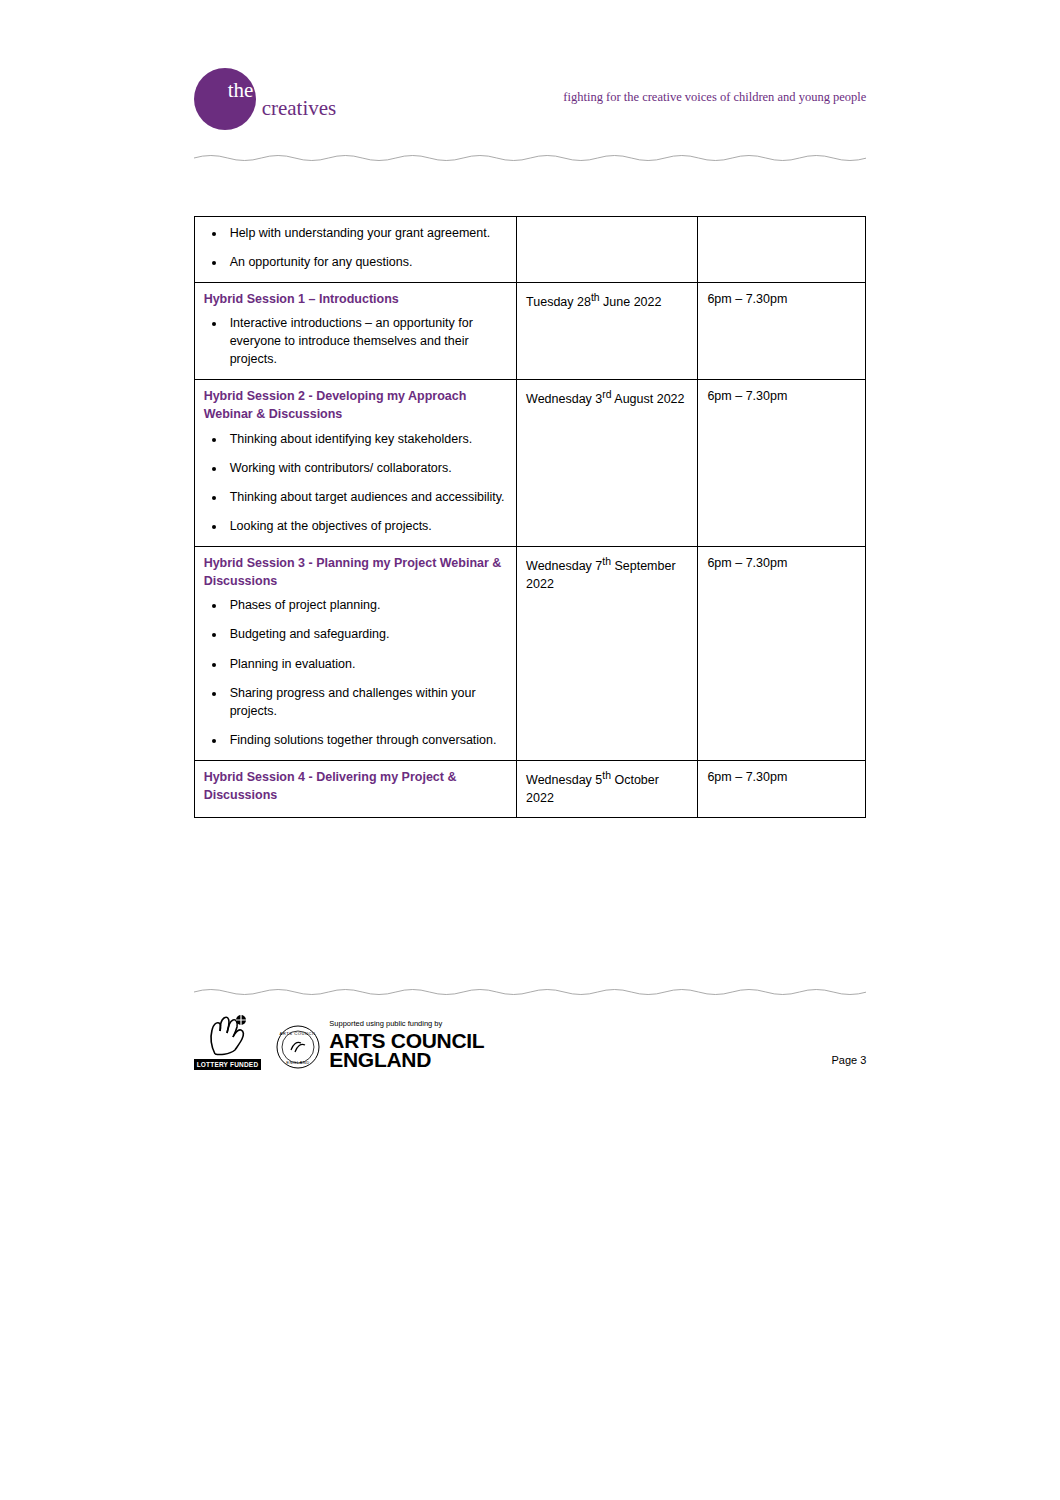the mighty creatives
fighting for the creative voices of children and young people
| Help with understanding your grant agreement. An opportunity for any questions. | | |
| Hybrid Session 1 – Introductions Interactive introductions – an opportunity for everyone to introduce themselves and their projects. | Tuesday 28 th June 2022 | 6pm – 7.30pm |
| Hybrid Session 2 - Developing my Approach Webinar & Discussions Thinking about identifying key stakeholders. Working with contributors/ collaborators. Thinking about target audiences and accessibility. Looking at the objectives of projects. | Wednesday 3 rd August 2022 | 6pm – 7.30pm |
| Hybrid Session 3 - Planning my Project Webinar & Discussions Phases of project planning. Budgeting and safeguarding. Planning in evaluation. Sharing progress and challenges within your projects. Finding solutions together through conversation. | Wednesday 7 th September 2022 | 6pm – 7.30pm |
| Hybrid Session 4 - Delivering my Project & Discussions | Wednesday 5 th October 2022 | 6pm – 7.30pm |
LOTTERY FUNDED
ARTS COUNCIL ENGLAND
Supported using public funding by
ARTS COUNCIL
ENGLAND
Page 3